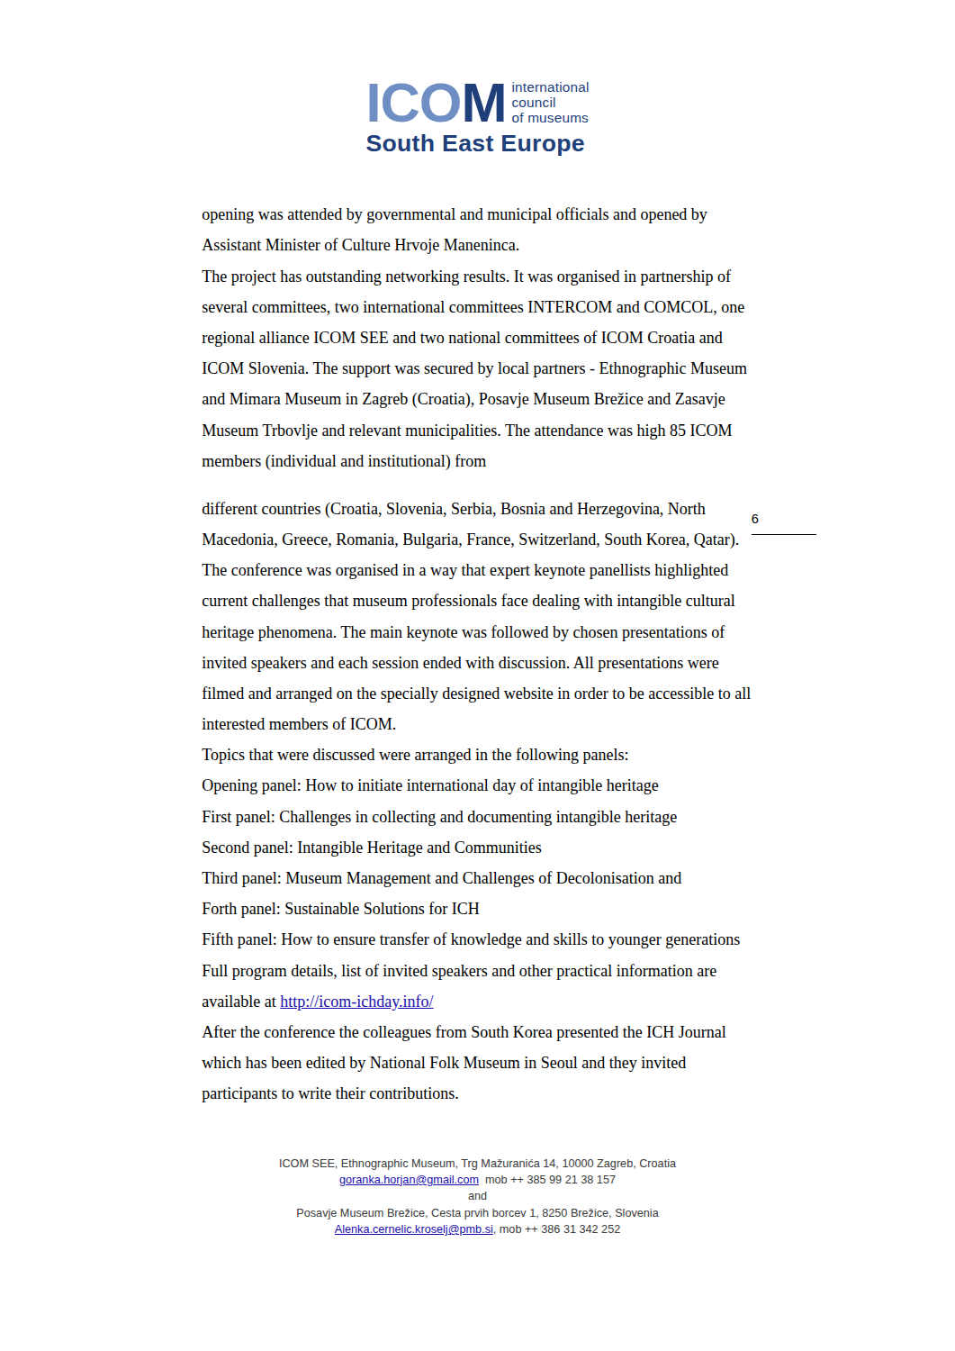ICOM
international
council
of museums
South East Europe
6
opening was attended by governmental and municipal officials and opened by Assistant Minister of Culture Hrvoje Maneninca.
The project has outstanding networking results. It was organised in partnership of several committees, two international committees INTERCOM and COMCOL, one regional alliance ICOM SEE and two national committees of ICOM Croatia and ICOM Slovenia. The support was secured by local partners - Ethnographic Museum and Mimara Museum in Zagreb (Croatia), Posavje Museum Brežice and Zasavje Museum Trbovlje and relevant municipalities. The attendance was high 85 ICOM members (individual and institutional) from
different countries (Croatia, Slovenia, Serbia, Bosnia and Herzegovina, North Macedonia, Greece, Romania, Bulgaria, France, Switzerland, South Korea, Qatar).
The conference was organised in a way that expert keynote panellists highlighted current challenges that museum professionals face dealing with intangible cultural heritage phenomena. The main keynote was followed by chosen presentations of invited speakers and each session ended with discussion. All presentations were filmed and arranged on the specially designed website in order to be accessible to all interested members of ICOM.
Topics that were discussed were arranged in the following panels:
Opening panel: How to initiate international day of intangible heritage
First panel: Challenges in collecting and documenting intangible heritage
Second panel: Intangible Heritage and Communities
Third panel: Museum Management and Challenges of Decolonisation and
Forth panel: Sustainable Solutions for ICH
Fifth panel: How to ensure transfer of knowledge and skills to younger generations
Full program details, list of invited speakers and other practical information are available at http://icom-ichday.info/
After the conference the colleagues from South Korea presented the ICH Journal which has been edited by National Folk Museum in Seoul and they invited participants to write their contributions.
ICOM SEE, Ethnographic Museum, Trg Mažuranića 14, 10000 Zagreb, Croatia
goranka.horjan@gmail.com mob ++ 385 99 21 38 157
and
Posavje Museum Brežice, Cesta prvih borcev 1, 8250 Brežice, Slovenia
Alenka.cernelic.kroselj@pmb.si, mob ++ 386 31 342 252